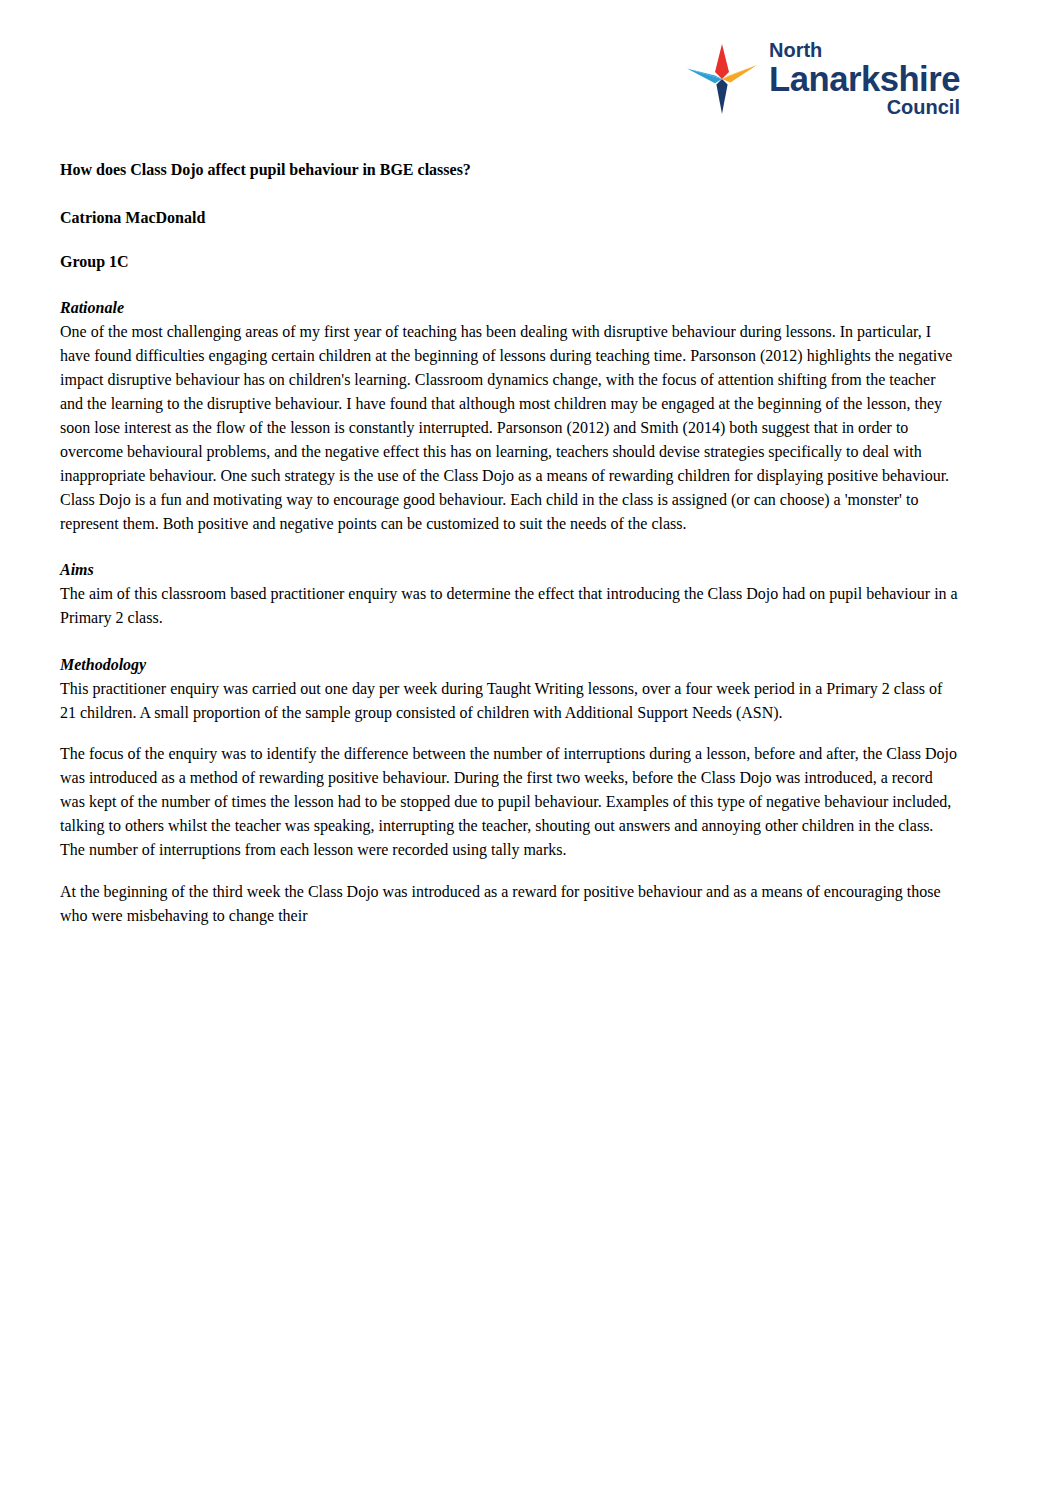North Lanarkshire Council
How does Class Dojo affect pupil behaviour in BGE classes?
Catriona MacDonald
Group 1C
Rationale
One of the most challenging areas of my first year of teaching has been dealing with disruptive behaviour during lessons. In particular, I have found difficulties engaging certain children at the beginning of lessons during teaching time. Parsonson (2012) highlights the negative impact disruptive behaviour has on children's learning. Classroom dynamics change, with the focus of attention shifting from the teacher and the learning to the disruptive behaviour. I have found that although most children may be engaged at the beginning of the lesson, they soon lose interest as the flow of the lesson is constantly interrupted. Parsonson (2012) and Smith (2014) both suggest that in order to overcome behavioural problems, and the negative effect this has on learning, teachers should devise strategies specifically to deal with inappropriate behaviour. One such strategy is the use of the Class Dojo as a means of rewarding children for displaying positive behaviour. Class Dojo is a fun and motivating way to encourage good behaviour. Each child in the class is assigned (or can choose) a 'monster' to represent them. Both positive and negative points can be customized to suit the needs of the class.
Aims
The aim of this classroom based practitioner enquiry was to determine the effect that introducing the Class Dojo had on pupil behaviour in a Primary 2 class.
Methodology
This practitioner enquiry was carried out one day per week during Taught Writing lessons, over a four week period in a Primary 2 class of 21 children. A small proportion of the sample group consisted of children with Additional Support Needs (ASN).
The focus of the enquiry was to identify the difference between the number of interruptions during a lesson, before and after, the Class Dojo was introduced as a method of rewarding positive behaviour. During the first two weeks, before the Class Dojo was introduced, a record was kept of the number of times the lesson had to be stopped due to pupil behaviour. Examples of this type of negative behaviour included, talking to others whilst the teacher was speaking, interrupting the teacher, shouting out answers and annoying other children in the class. The number of interruptions from each lesson were recorded using tally marks.
At the beginning of the third week the Class Dojo was introduced as a reward for positive behaviour and as a means of encouraging those who were misbehaving to change their